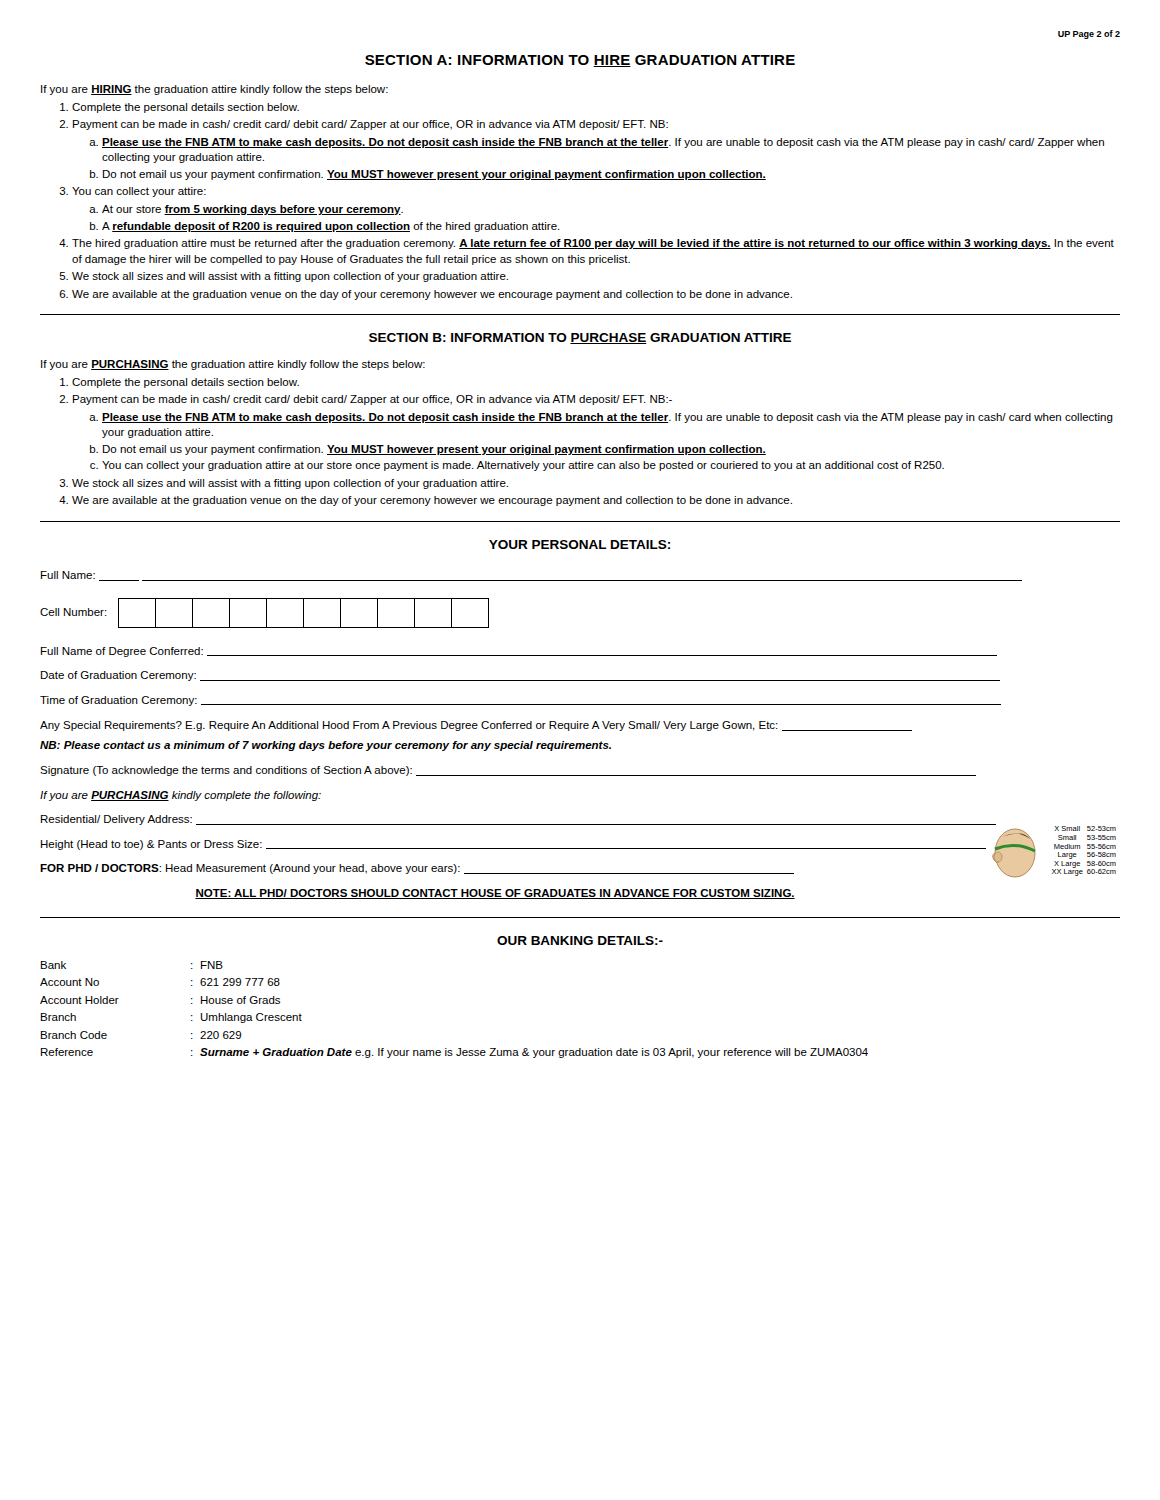UP Page 2 of 2
SECTION A: INFORMATION TO HIRE GRADUATION ATTIRE
If you are HIRING the graduation attire kindly follow the steps below:
Complete the personal details section below.
Payment can be made in cash/ credit card/ debit card/ Zapper at our office, OR in advance via ATM deposit/ EFT. NB:
Please use the FNB ATM to make cash deposits. Do not deposit cash inside the FNB branch at the teller. If you are unable to deposit cash via the ATM please pay in cash/ card/ Zapper when collecting your graduation attire.
Do not email us your payment confirmation. You MUST however present your original payment confirmation upon collection.
You can collect your attire:
At our store from 5 working days before your ceremony.
A refundable deposit of R200 is required upon collection of the hired graduation attire.
The hired graduation attire must be returned after the graduation ceremony. A late return fee of R100 per day will be levied if the attire is not returned to our office within 3 working days. In the event of damage the hirer will be compelled to pay House of Graduates the full retail price as shown on this pricelist.
We stock all sizes and will assist with a fitting upon collection of your graduation attire.
We are available at the graduation venue on the day of your ceremony however we encourage payment and collection to be done in advance.
SECTION B: INFORMATION TO PURCHASE GRADUATION ATTIRE
If you are PURCHASING the graduation attire kindly follow the steps below:
Complete the personal details section below.
Payment can be made in cash/ credit card/ debit card/ Zapper at our office, OR in advance via ATM deposit/ EFT. NB:-
Please use the FNB ATM to make cash deposits. Do not deposit cash inside the FNB branch at the teller. If you are unable to deposit cash via the ATM please pay in cash/ card when collecting your graduation attire.
Do not email us your payment confirmation. You MUST however present your original payment confirmation upon collection.
You can collect your graduation attire at our store once payment is made. Alternatively your attire can also be posted or couriered to you at an additional cost of R250.
We stock all sizes and will assist with a fitting upon collection of your graduation attire.
We are available at the graduation venue on the day of your ceremony however we encourage payment and collection to be done in advance.
YOUR PERSONAL DETAILS:
Full Name:
Cell Number:
Full Name of Degree Conferred:
Date of Graduation Ceremony:
Time of Graduation Ceremony:
Any Special Requirements? E.g. Require An Additional Hood From A Previous Degree Conferred or Require A Very Small/ Very Large Gown, Etc:
NB: Please contact us a minimum of 7 working days before your ceremony for any special requirements.
Signature (To acknowledge the terms and conditions of Section A above):
If you are PURCHASING kindly complete the following:
Residential/ Delivery Address:
Height (Head to toe) & Pants or Dress Size:
| X Small | 52-53cm |
| Small | 53-55cm |
| Medium | 55-56cm |
| Large | 56-58cm |
| X Large | 58-60cm |
| XX Large | 60-62cm |
FOR PHD / DOCTORS: Head Measurement (Around your head, above your ears):
NOTE: ALL PHD/ DOCTORS SHOULD CONTACT HOUSE OF GRADUATES IN ADVANCE FOR CUSTOM SIZING.
OUR BANKING DETAILS:-
| Bank | : | FNB |
| Account No | : | 621 299 777 68 |
| Account Holder | : | House of Grads |
| Branch | : | Umhlanga Crescent |
| Branch Code | : | 220 629 |
| Reference | : | Surname + Graduation Date e.g. If your name is Jesse Zuma & your graduation date is 03 April, your reference will be ZUMA0304 |